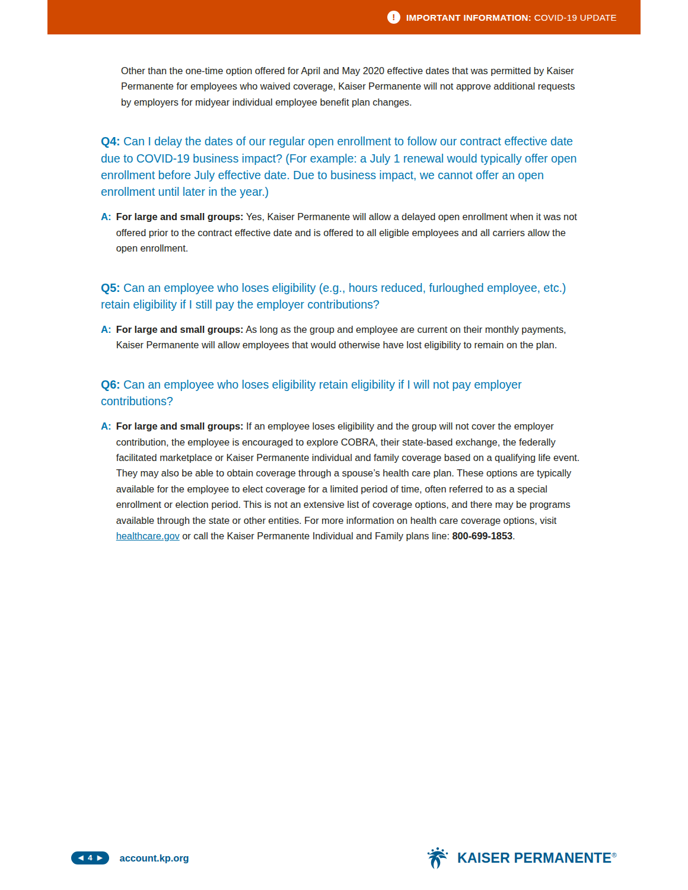! IMPORTANT INFORMATION: COVID-19 UPDATE
Other than the one-time option offered for April and May 2020 effective dates that was permitted by Kaiser Permanente for employees who waived coverage, Kaiser Permanente will not approve additional requests by employers for midyear individual employee benefit plan changes.
Q4: Can I delay the dates of our regular open enrollment to follow our contract effective date due to COVID-19 business impact? (For example: a July 1 renewal would typically offer open enrollment before July effective date. Due to business impact, we cannot offer an open enrollment until later in the year.)
A:
For large and small groups: Yes, Kaiser Permanente will allow a delayed open enrollment when it was not offered prior to the contract effective date and is offered to all eligible employees and all carriers allow the open enrollment.
Q5: Can an employee who loses eligibility (e.g., hours reduced, furloughed employee, etc.) retain eligibility if I still pay the employer contributions?
A:
For large and small groups: As long as the group and employee are current on their monthly payments, Kaiser Permanente will allow employees that would otherwise have lost eligibility to remain on the plan.
Q6: Can an employee who loses eligibility retain eligibility if I will not pay employer contributions?
A:
For large and small groups: If an employee loses eligibility and the group will not cover the employer contribution, the employee is encouraged to explore COBRA, their state-based exchange, the federally facilitated marketplace or Kaiser Permanente individual and family coverage based on a qualifying life event. They may also be able to obtain coverage through a spouse’s health care plan. These options are typically available for the employee to elect coverage for a limited period of time, often referred to as a special enrollment or election period. This is not an extensive list of coverage options, and there may be programs available through the state or other entities. For more information on health care coverage options, visit healthcare.gov or call the Kaiser Permanente Individual and Family plans line: 800-699-1853.
◀4▶ account.kp.org
KAISER PERMANENTE®